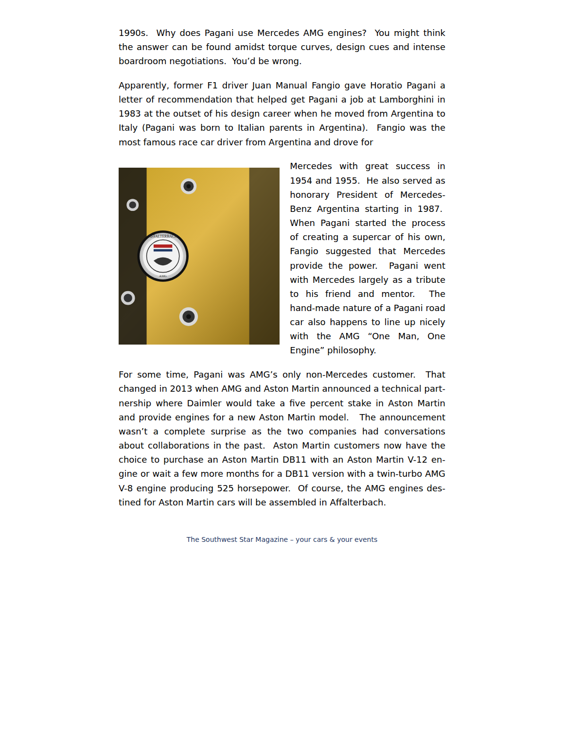1990s. Why does Pagani use Mercedes AMG engines? You might think the answer can be found amidst torque curves, design cues and intense boardroom negotiations. You’d be wrong.
Apparently, former F1 driver Juan Manual Fangio gave Horatio Pagani a letter of recommendation that helped get Pagani a job at Lamborghini in 1983 at the outset of his design career when he moved from Argentina to Italy (Pagani was born to Italian parents in Argentina). Fangio was the most famous race car driver from Argentina and drove for
Mercedes with great success in 1954 and 1955. He also served as honorary President of Mercedes-Benz Argentina starting in 1987. When Pagani started the process of creating a supercar of his own, Fangio suggested that Mercedes provide the power. Pagani went with Mercedes largely as a tribute to his friend and mentor. The hand-made nature of a Pagani road car also happens to line up nicely with the AMG “One Man, One Engine” philosophy.
For some time, Pagani was AMG’s only non-Mercedes customer. That changed in 2013 when AMG and Aston Martin announced a technical partnership where Daimler would take a five percent stake in Aston Martin and provide engines for a new Aston Martin model. The announcement wasn’t a complete surprise as the two companies had conversations about collaborations in the past. Aston Martin customers now have the choice to purchase an Aston Martin DB11 with an Aston Martin V-12 engine or wait a few more months for a DB11 version with a twin-turbo AMG V-8 engine producing 525 horsepower. Of course, the AMG engines destined for Aston Martin cars will be assembled in Affalterbach.
The Southwest Star Magazine – your cars & your events